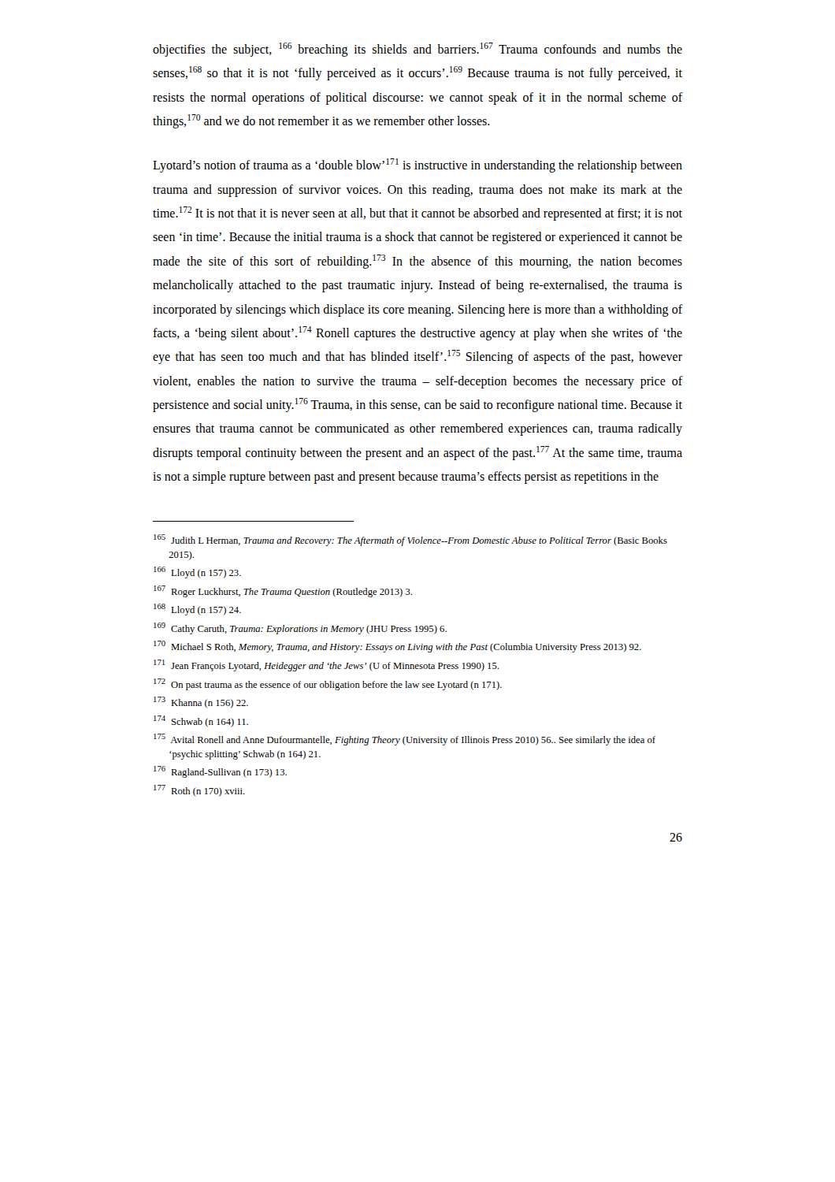objectifies the subject, 166 breaching its shields and barriers.167 Trauma confounds and numbs the senses,168 so that it is not ‘fully perceived as it occurs’.169 Because trauma is not fully perceived, it resists the normal operations of political discourse: we cannot speak of it in the normal scheme of things,170 and we do not remember it as we remember other losses.
Lyotard’s notion of trauma as a ‘double blow’171 is instructive in understanding the relationship between trauma and suppression of survivor voices. On this reading, trauma does not make its mark at the time.172 It is not that it is never seen at all, but that it cannot be absorbed and represented at first; it is not seen ‘in time’. Because the initial trauma is a shock that cannot be registered or experienced it cannot be made the site of this sort of rebuilding.173 In the absence of this mourning, the nation becomes melancholically attached to the past traumatic injury. Instead of being re-externalised, the trauma is incorporated by silencings which displace its core meaning. Silencing here is more than a withholding of facts, a ‘being silent about’.174 Ronell captures the destructive agency at play when she writes of ‘the eye that has seen too much and that has blinded itself’.175 Silencing of aspects of the past, however violent, enables the nation to survive the trauma – self-deception becomes the necessary price of persistence and social unity.176 Trauma, in this sense, can be said to reconfigure national time. Because it ensures that trauma cannot be communicated as other remembered experiences can, trauma radically disrupts temporal continuity between the present and an aspect of the past.177 At the same time, trauma is not a simple rupture between past and present because trauma’s effects persist as repetitions in the
165 Judith L Herman, Trauma and Recovery: The Aftermath of Violence--From Domestic Abuse to Political Terror (Basic Books 2015).
166 Lloyd (n 157) 23.
167 Roger Luckhurst, The Trauma Question (Routledge 2013) 3.
168 Lloyd (n 157) 24.
169 Cathy Caruth, Trauma: Explorations in Memory (JHU Press 1995) 6.
170 Michael S Roth, Memory, Trauma, and History: Essays on Living with the Past (Columbia University Press 2013) 92.
171 Jean François Lyotard, Heidegger and ‘the Jews’ (U of Minnesota Press 1990) 15.
172 On past trauma as the essence of our obligation before the law see Lyotard (n 171).
173 Khanna (n 156) 22.
174 Schwab (n 164) 11.
175 Avital Ronell and Anne Dufourmantelle, Fighting Theory (University of Illinois Press 2010) 56.. See similarly the idea of ‘psychic splitting’ Schwab (n 164) 21.
176 Ragland-Sullivan (n 173) 13.
177 Roth (n 170) xviii.
26